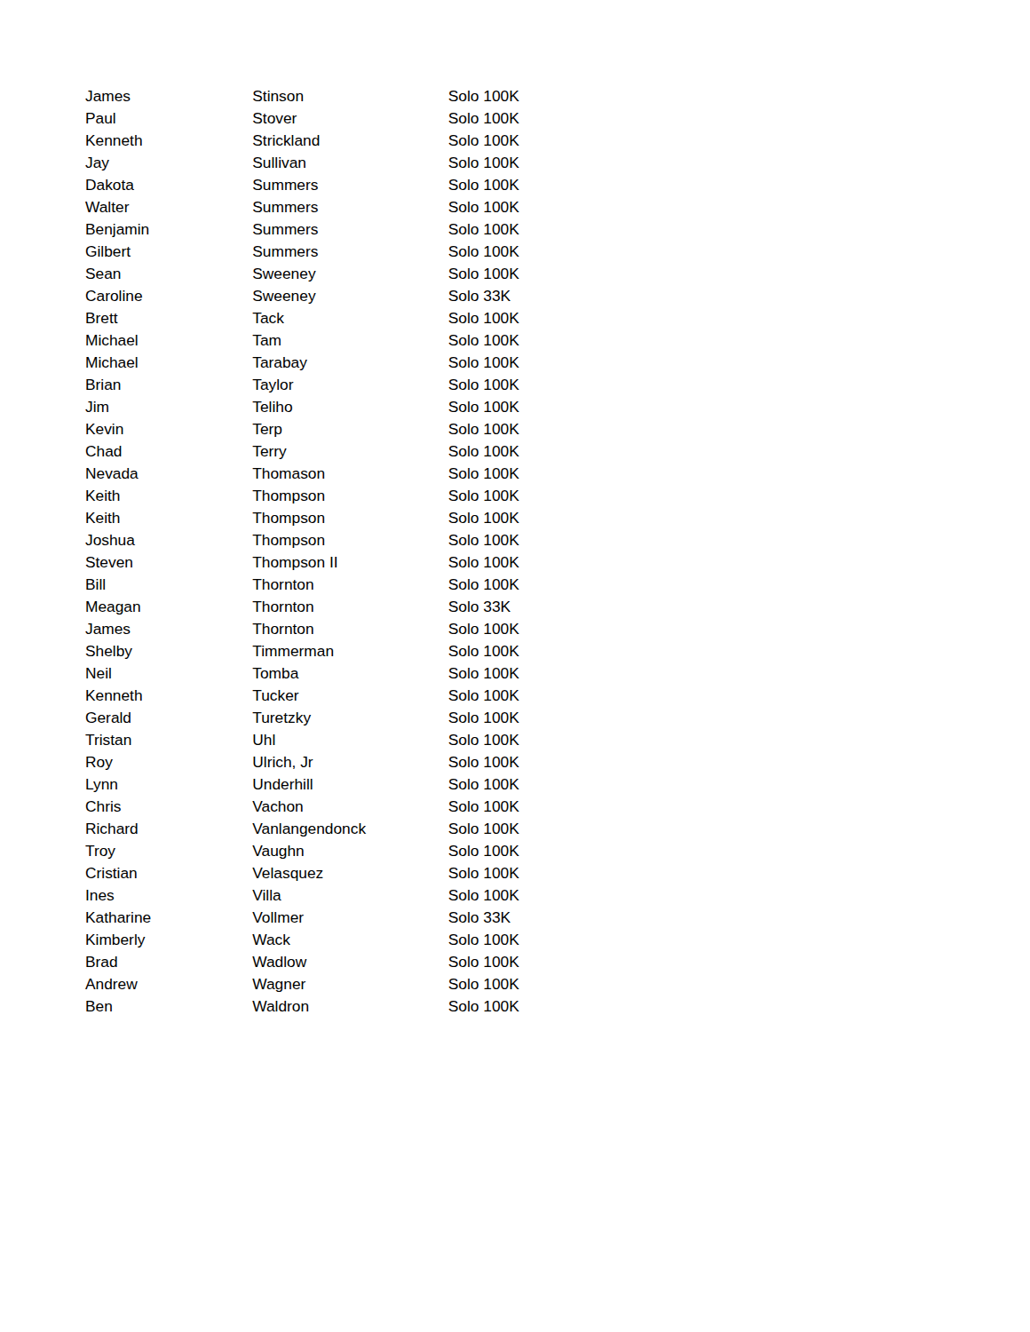| James | Stinson | Solo 100K |
| Paul | Stover | Solo 100K |
| Kenneth | Strickland | Solo 100K |
| Jay | Sullivan | Solo 100K |
| Dakota | Summers | Solo 100K |
| Walter | Summers | Solo 100K |
| Benjamin | Summers | Solo 100K |
| Gilbert | Summers | Solo 100K |
| Sean | Sweeney | Solo 100K |
| Caroline | Sweeney | Solo 33K |
| Brett | Tack | Solo 100K |
| Michael | Tam | Solo 100K |
| Michael | Tarabay | Solo 100K |
| Brian | Taylor | Solo 100K |
| Jim | Teliho | Solo 100K |
| Kevin | Terp | Solo 100K |
| Chad | Terry | Solo 100K |
| Nevada | Thomason | Solo 100K |
| Keith | Thompson | Solo 100K |
| Keith | Thompson | Solo 100K |
| Joshua | Thompson | Solo 100K |
| Steven | Thompson II | Solo 100K |
| Bill | Thornton | Solo 100K |
| Meagan | Thornton | Solo 33K |
| James | Thornton | Solo 100K |
| Shelby | Timmerman | Solo 100K |
| Neil | Tomba | Solo 100K |
| Kenneth | Tucker | Solo 100K |
| Gerald | Turetzky | Solo 100K |
| Tristan | Uhl | Solo 100K |
| Roy | Ulrich, Jr | Solo 100K |
| Lynn | Underhill | Solo 100K |
| Chris | Vachon | Solo 100K |
| Richard | Vanlangendonck | Solo 100K |
| Troy | Vaughn | Solo 100K |
| Cristian | Velasquez | Solo 100K |
| Ines | Villa | Solo 100K |
| Katharine | Vollmer | Solo 33K |
| Kimberly | Wack | Solo 100K |
| Brad | Wadlow | Solo 100K |
| Andrew | Wagner | Solo 100K |
| Ben | Waldron | Solo 100K |